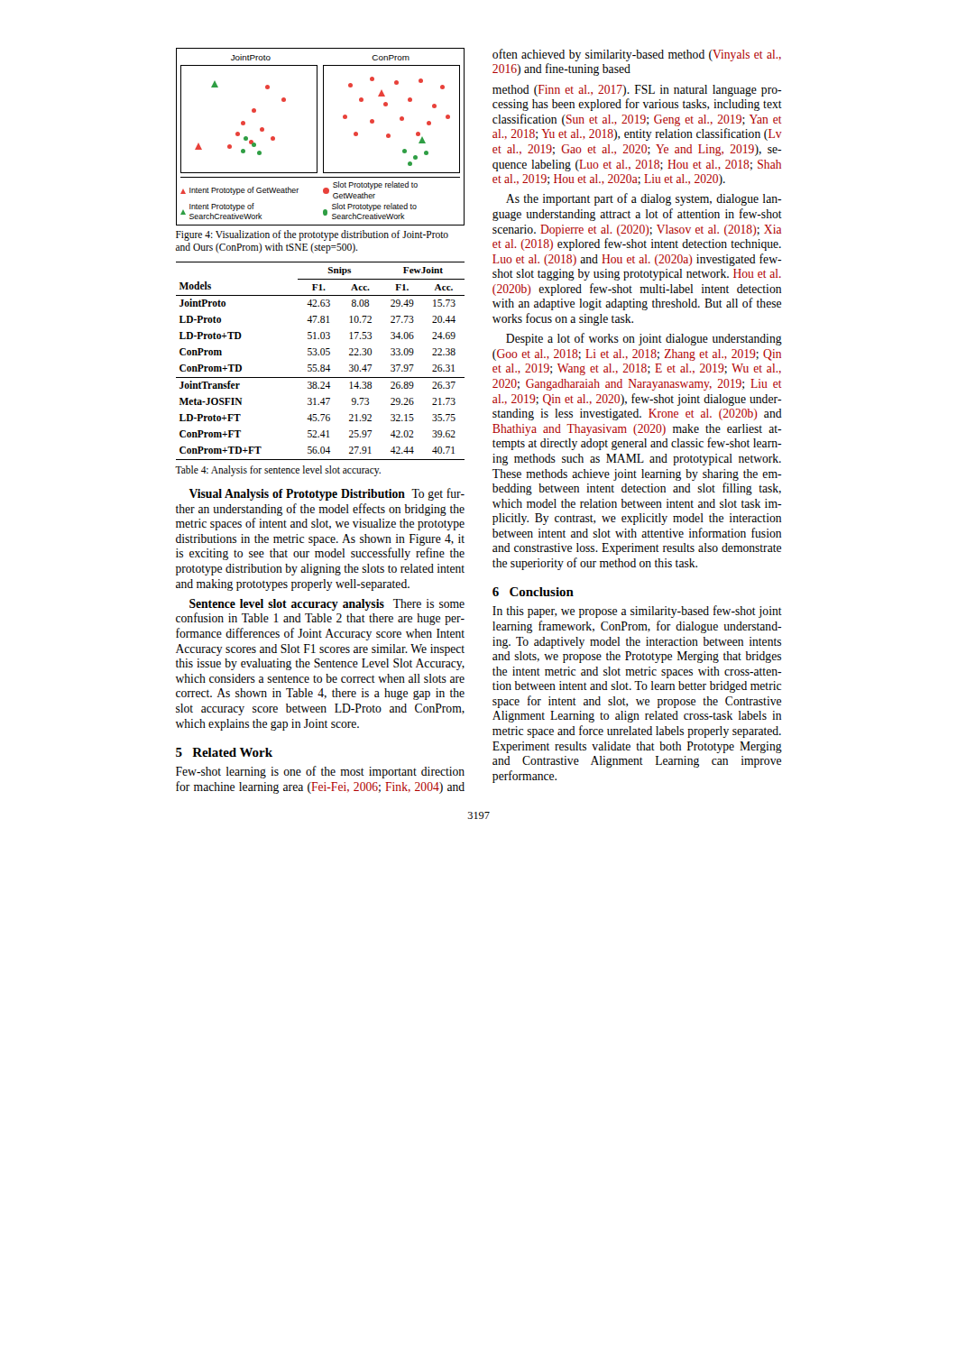JointProto ConProm
Intent Prototype of GetWeather
Slot Prototype related to GetWeather
Intent Prototype of SearchCreativeWork
Slot Prototype related to SearchCreativeWork
Figure 4: Visualization of the prototype distribution of Joint-Proto and Ours (ConProm) with tSNE (step=500).
| Models | Snips | FewJoint |
| --- | --- | --- |
| F1. | Acc. | F1. | Acc. |
| JointProto | 42.63 | 8.08 | 29.49 | 15.73 |
| LD-Proto | 47.81 | 10.72 | 27.73 | 20.44 |
| LD-Proto+TD | 51.03 | 17.53 | 34.06 | 24.69 |
| ConProm | 53.05 | 22.30 | 33.09 | 22.38 |
| ConProm+TD | 55.84 | 30.47 | 37.97 | 26.31 |
| JointTransfer | 38.24 | 14.38 | 26.89 | 26.37 |
| Meta-JOSFIN | 31.47 | 9.73 | 29.26 | 21.73 |
| LD-Proto+FT | 45.76 | 21.92 | 32.15 | 35.75 |
| ConProm+FT | 52.41 | 25.97 | 42.02 | 39.62 |
| ConProm+TD+FT | 56.04 | 27.91 | 42.44 | 40.71 |
Table 4: Analysis for sentence level slot accuracy.
Visual Analysis of Prototype Distribution To get further an understanding of the model effects on bridging the metric spaces of intent and slot, we visualize the prototype distributions in the metric space. As shown in Figure 4, it is exciting to see that our model successfully refine the prototype distribution by aligning the slots to related intent and making prototypes properly well-separated.
Sentence level slot accuracy analysis There is some confusion in Table 1 and Table 2 that there are huge performance differences of Joint Accuracy score when Intent Accuracy scores and Slot F1 scores are similar. We inspect this issue by evaluating the Sentence Level Slot Accuracy, which considers a sentence to be correct when all slots are correct. As shown in Table 4, there is a huge gap in the slot accuracy score between LD-Proto and ConProm, which explains the gap in Joint score.
5 Related Work
Few-shot learning is one of the most important direction for machine learning area (Fei-Fei, 2006; Fink, 2004) and often achieved by similarity-based method (Vinyals et al., 2016) and fine-tuning based
method (Finn et al., 2017). FSL in natural language processing has been explored for various tasks, including text classification (Sun et al., 2019; Geng et al., 2019; Yan et al., 2018; Yu et al., 2018), entity relation classification (Lv et al., 2019; Gao et al., 2020; Ye and Ling, 2019), sequence labeling (Luo et al., 2018; Hou et al., 2018; Shah et al., 2019; Hou et al., 2020a; Liu et al., 2020).
As the important part of a dialog system, dialogue language understanding attract a lot of attention in few-shot scenario. Dopierre et al. (2020); Vlasov et al. (2018); Xia et al. (2018) explored few-shot intent detection technique. Luo et al. (2018) and Hou et al. (2020a) investigated few-shot slot tagging by using prototypical network. Hou et al. (2020b) explored few-shot multi-label intent detection with an adaptive logit adapting threshold. But all of these works focus on a single task.
Despite a lot of works on joint dialogue understanding (Goo et al., 2018; Li et al., 2018; Zhang et al., 2019; Qin et al., 2019; Wang et al., 2018; E et al., 2019; Wu et al., 2020; Gangadharaiah and Narayanaswamy, 2019; Liu et al., 2019; Qin et al., 2020), few-shot joint dialogue understanding is less investigated. Krone et al. (2020b) and Bhathiya and Thayasivam (2020) make the earliest attempts at directly adopt general and classic few-shot learning methods such as MAML and prototypical network. These methods achieve joint learning by sharing the embedding between intent detection and slot filling task, which model the relation between intent and slot task implicitly. By contrast, we explicitly model the interaction between intent and slot with attentive information fusion and constrastive loss. Experiment results also demonstrate the superiority of our method on this task.
6 Conclusion
In this paper, we propose a similarity-based few-shot joint learning framework, ConProm, for dialogue understanding. To adaptively model the interaction between intents and slots, we propose the Prototype Merging that bridges the intent metric and slot metric spaces with cross-attention between intent and slot. To learn better bridged metric space for intent and slot, we propose the Contrastive Alignment Learning to align related cross-task labels in metric space and force unrelated labels properly separated. Experiment results validate that both Prototype Merging and Contrastive Alignment Learning can improve performance.
3197